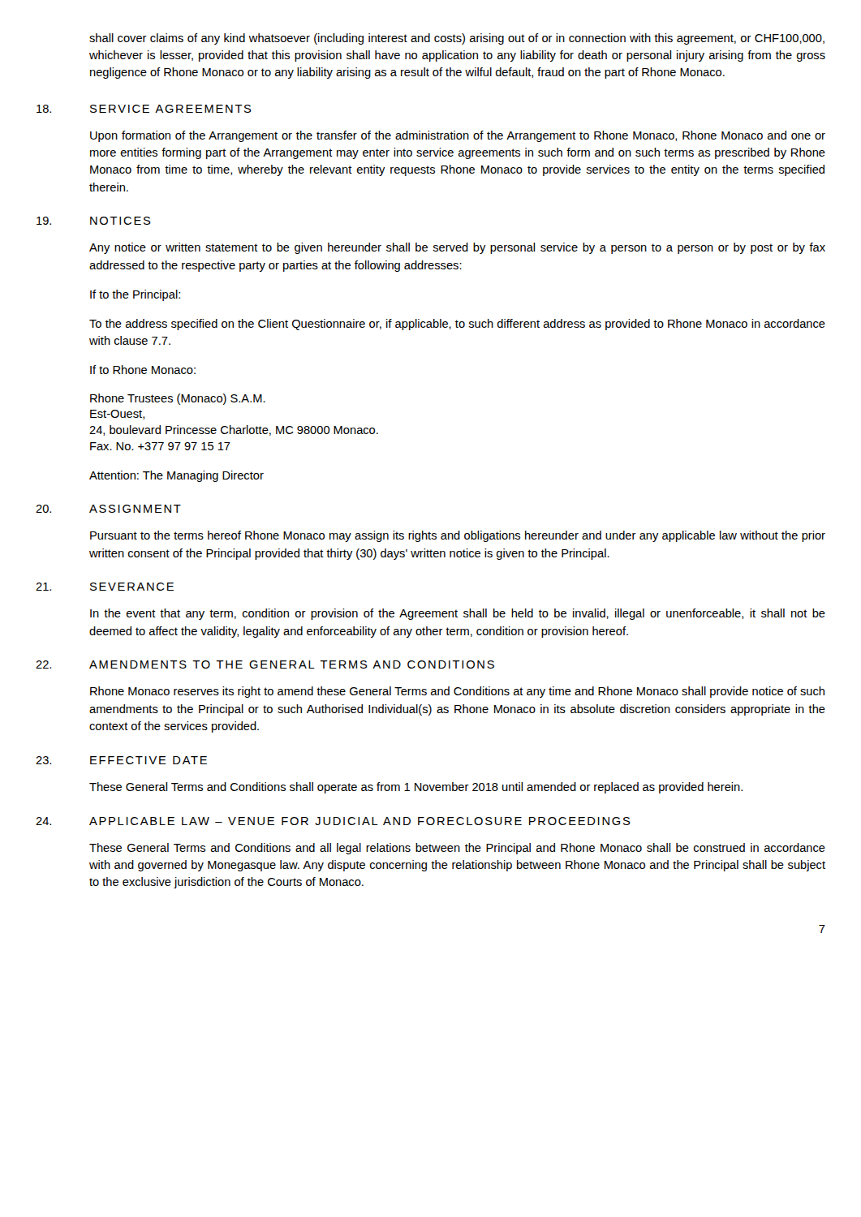shall cover claims of any kind whatsoever (including interest and costs) arising out of or in connection with this agreement, or CHF100,000, whichever is lesser, provided that this provision shall have no application to any liability for death or personal injury arising from the gross negligence of Rhone Monaco or to any liability arising as a result of the wilful default, fraud on the part of Rhone Monaco.
18. Service Agreements
Upon formation of the Arrangement or the transfer of the administration of the Arrangement to Rhone Monaco, Rhone Monaco and one or more entities forming part of the Arrangement may enter into service agreements in such form and on such terms as prescribed by Rhone Monaco from time to time, whereby the relevant entity requests Rhone Monaco to provide services to the entity on the terms specified therein.
19. Notices
Any notice or written statement to be given hereunder shall be served by personal service by a person to a person or by post or by fax addressed to the respective party or parties at the following addresses:
If to the Principal:
To the address specified on the Client Questionnaire or, if applicable, to such different address as provided to Rhone Monaco in accordance with clause 7.7.
If to Rhone Monaco:
Rhone Trustees (Monaco) S.A.M.
Est-Ouest,
24, boulevard Princesse Charlotte, MC 98000 Monaco.
Fax. No. +377 97 97 15 17
Attention: The Managing Director
20. Assignment
Pursuant to the terms hereof Rhone Monaco may assign its rights and obligations hereunder and under any applicable law without the prior written consent of the Principal provided that thirty (30) days' written notice is given to the Principal.
21. Severance
In the event that any term, condition or provision of the Agreement shall be held to be invalid, illegal or unenforceable, it shall not be deemed to affect the validity, legality and enforceability of any other term, condition or provision hereof.
22. Amendments to the General Terms and Conditions
Rhone Monaco reserves its right to amend these General Terms and Conditions at any time and Rhone Monaco shall provide notice of such amendments to the Principal or to such Authorised Individual(s) as Rhone Monaco in its absolute discretion considers appropriate in the context of the services provided.
23. Effective Date
These General Terms and Conditions shall operate as from 1 November 2018 until amended or replaced as provided herein.
24. Applicable Law – Venue for Judicial and Foreclosure Proceedings
These General Terms and Conditions and all legal relations between the Principal and Rhone Monaco shall be construed in accordance with and governed by Monegasque law. Any dispute concerning the relationship between Rhone Monaco and the Principal shall be subject to the exclusive jurisdiction of the Courts of Monaco.
7